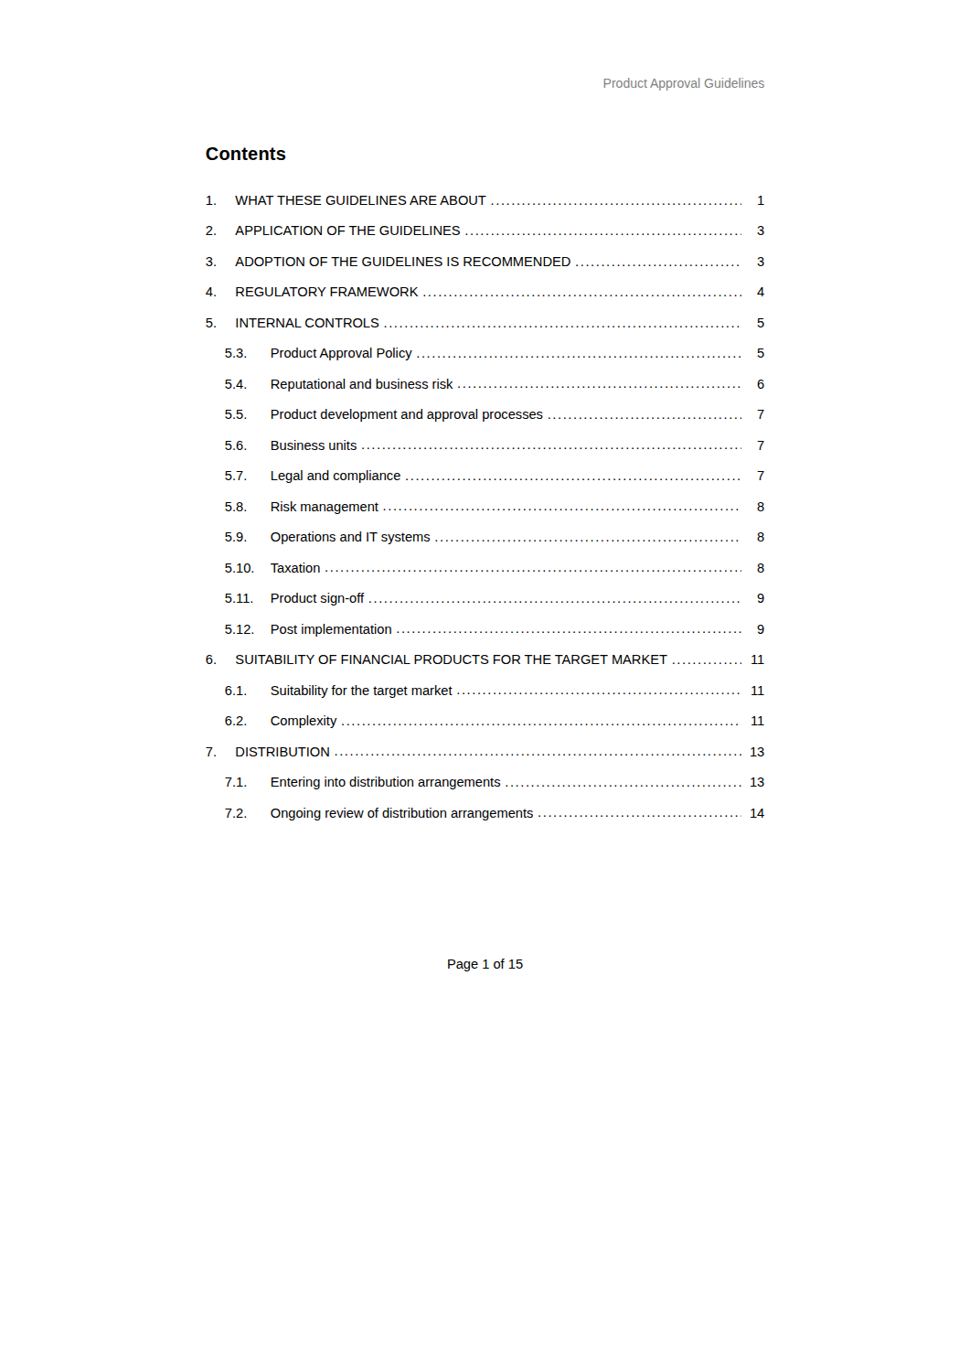Product Approval Guidelines
Contents
1. WHAT THESE GUIDELINES ARE ABOUT ........................................................................................... 1
2. APPLICATION OF THE GUIDELINES .................................................................................................. 3
3. ADOPTION OF THE GUIDELINES IS RECOMMENDED ....................................................................... 3
4. REGULATORY FRAMEWORK ......................................................................................................... 4
5. INTERNAL CONTROLS ..................................................................................................................... 5
5.3. Product Approval Policy ........................................................................................................... 5
5.4. Reputational and business risk .............................................................................................. 6
5.5. Product development and approval processes ....................................................................... 7
5.6. Business units ................................................................................................................. 7
5.7. Legal and compliance ............................................................................................................. 7
5.8. Risk management ............................................................................................................. 8
5.9. Operations and IT systems ......................................................................................................... 8
5.10. Taxation ......................................................................................................................... 8
5.11. Product sign-off ............................................................................................................. 9
5.12. Post implementation ............................................................................................................. 9
6. SUITABILITY OF FINANCIAL PRODUCTS FOR THE TARGET MARKET ............................................... 11
6.1. Suitability for the target market ........................................................................................... 11
6.2. Complexity ......................................................................................................................... 11
7. DISTRIBUTION ......................................................................................................................... 13
7.1. Entering into distribution arrangements ............................................................................... 13
7.2. Ongoing review of distribution arrangements ....................................................................... 14
Page 1 of 15